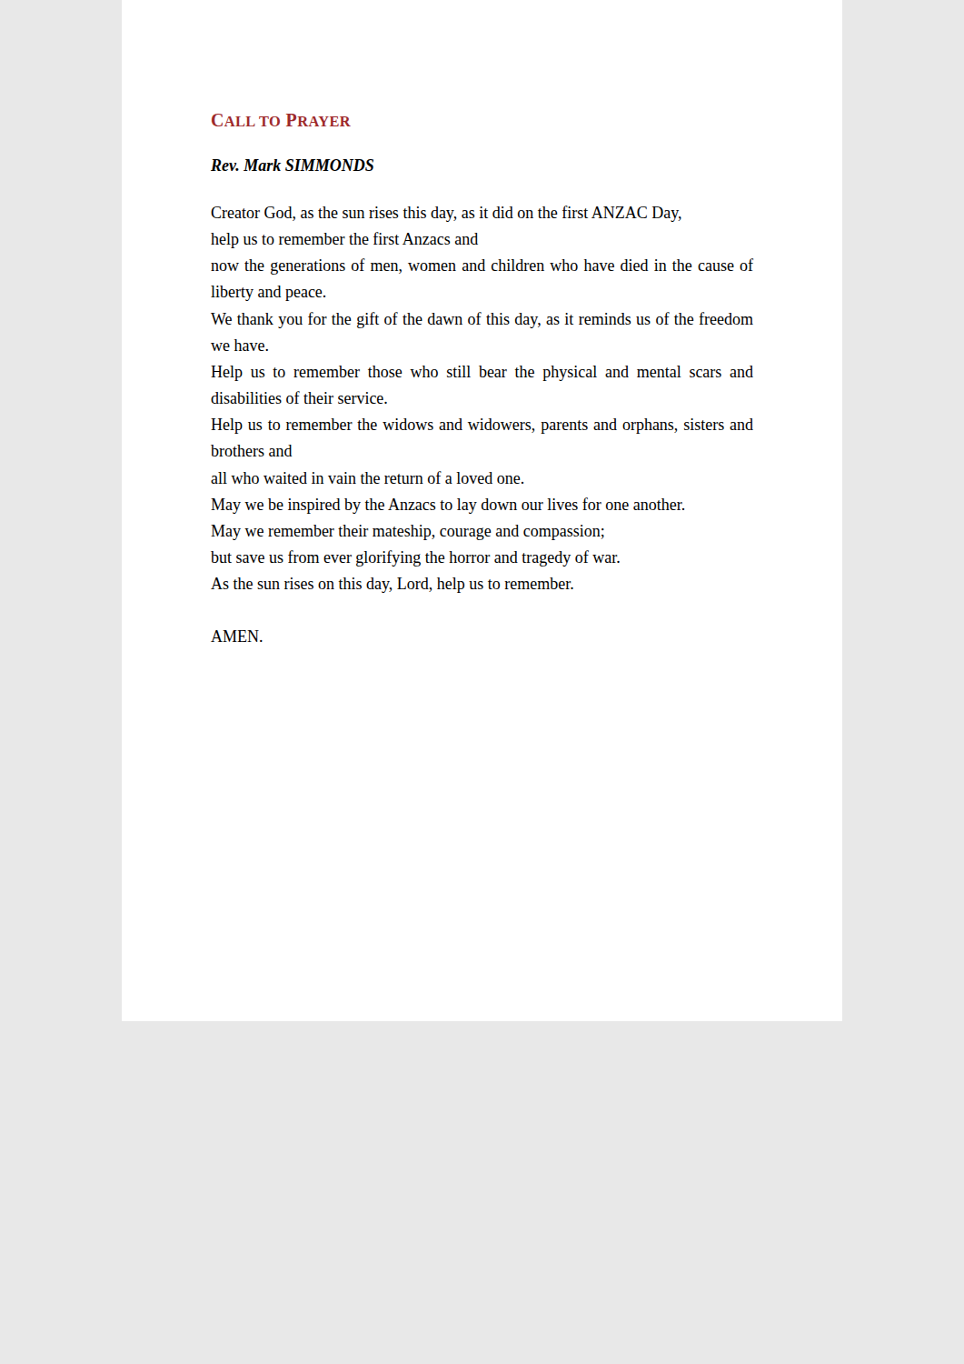CALL TO PRAYER
Rev. Mark SIMMONDS
Creator God, as the sun rises this day, as it did on the first ANZAC Day,
help us to remember the first Anzacs and
now the generations of men, women and children who have died in the cause of liberty and peace.
We thank you for the gift of the dawn of this day, as it reminds us of the freedom we have.
Help us to remember those who still bear the physical and mental scars and disabilities of their service.
Help us to remember the widows and widowers, parents and orphans, sisters and brothers and
all who waited in vain the return of a loved one.
May we be inspired by the Anzacs to lay down our lives for one another.
May we remember their mateship, courage and compassion;
but save us from ever glorifying the horror and tragedy of war.
As the sun rises on this day, Lord, help us to remember.
AMEN.